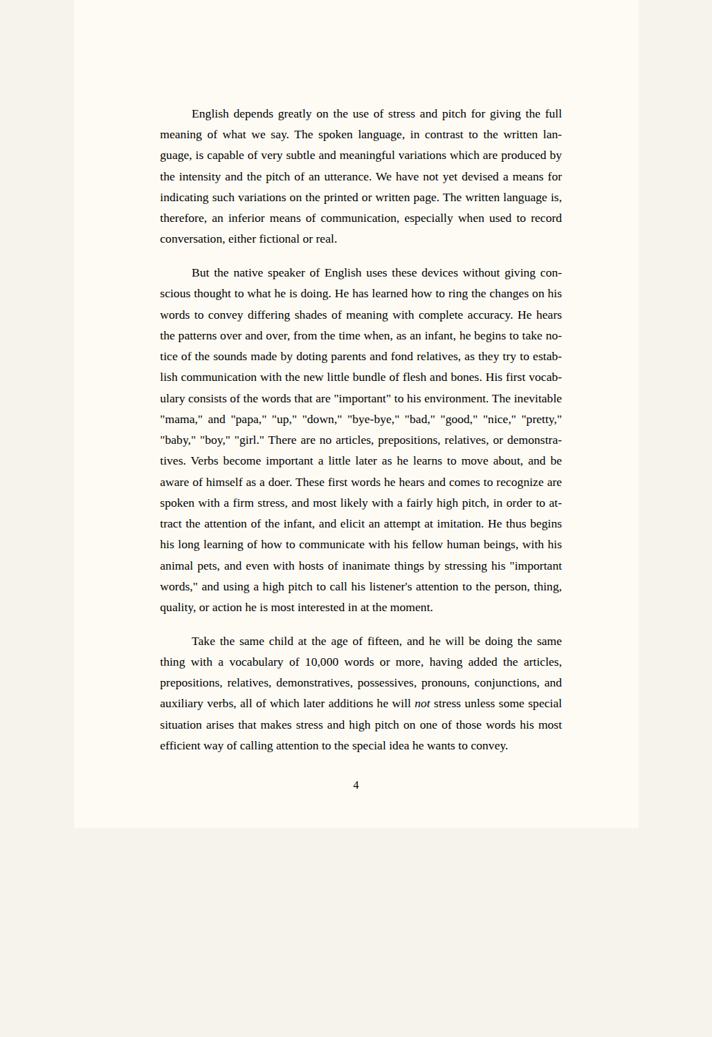English depends greatly on the use of stress and pitch for giving the full meaning of what we say. The spoken language, in contrast to the written language, is capable of very subtle and meaningful variations which are produced by the intensity and the pitch of an utterance. We have not yet devised a means for indicating such variations on the printed or written page. The written language is, therefore, an inferior means of communication, especially when used to record conversation, either fictional or real.
But the native speaker of English uses these devices without giving conscious thought to what he is doing. He has learned how to ring the changes on his words to convey differing shades of meaning with complete accuracy. He hears the patterns over and over, from the time when, as an infant, he begins to take notice of the sounds made by doting parents and fond relatives, as they try to establish communication with the new little bundle of flesh and bones. His first vocabulary consists of the words that are "important" to his environment. The inevitable "mama," and "papa," "up," "down," "bye-bye," "bad," "good," "nice," "pretty," "baby," "boy," "girl." There are no articles, prepositions, relatives, or demonstratives. Verbs become important a little later as he learns to move about, and be aware of himself as a doer. These first words he hears and comes to recognize are spoken with a firm stress, and most likely with a fairly high pitch, in order to attract the attention of the infant, and elicit an attempt at imitation. He thus begins his long learning of how to communicate with his fellow human beings, with his animal pets, and even with hosts of inanimate things by stressing his "important words," and using a high pitch to call his listener's attention to the person, thing, quality, or action he is most interested in at the moment.
Take the same child at the age of fifteen, and he will be doing the same thing with a vocabulary of 10,000 words or more, having added the articles, prepositions, relatives, demonstratives, possessives, pronouns, conjunctions, and auxiliary verbs, all of which later additions he will not stress unless some special situation arises that makes stress and high pitch on one of those words his most efficient way of calling attention to the special idea he wants to convey.
4